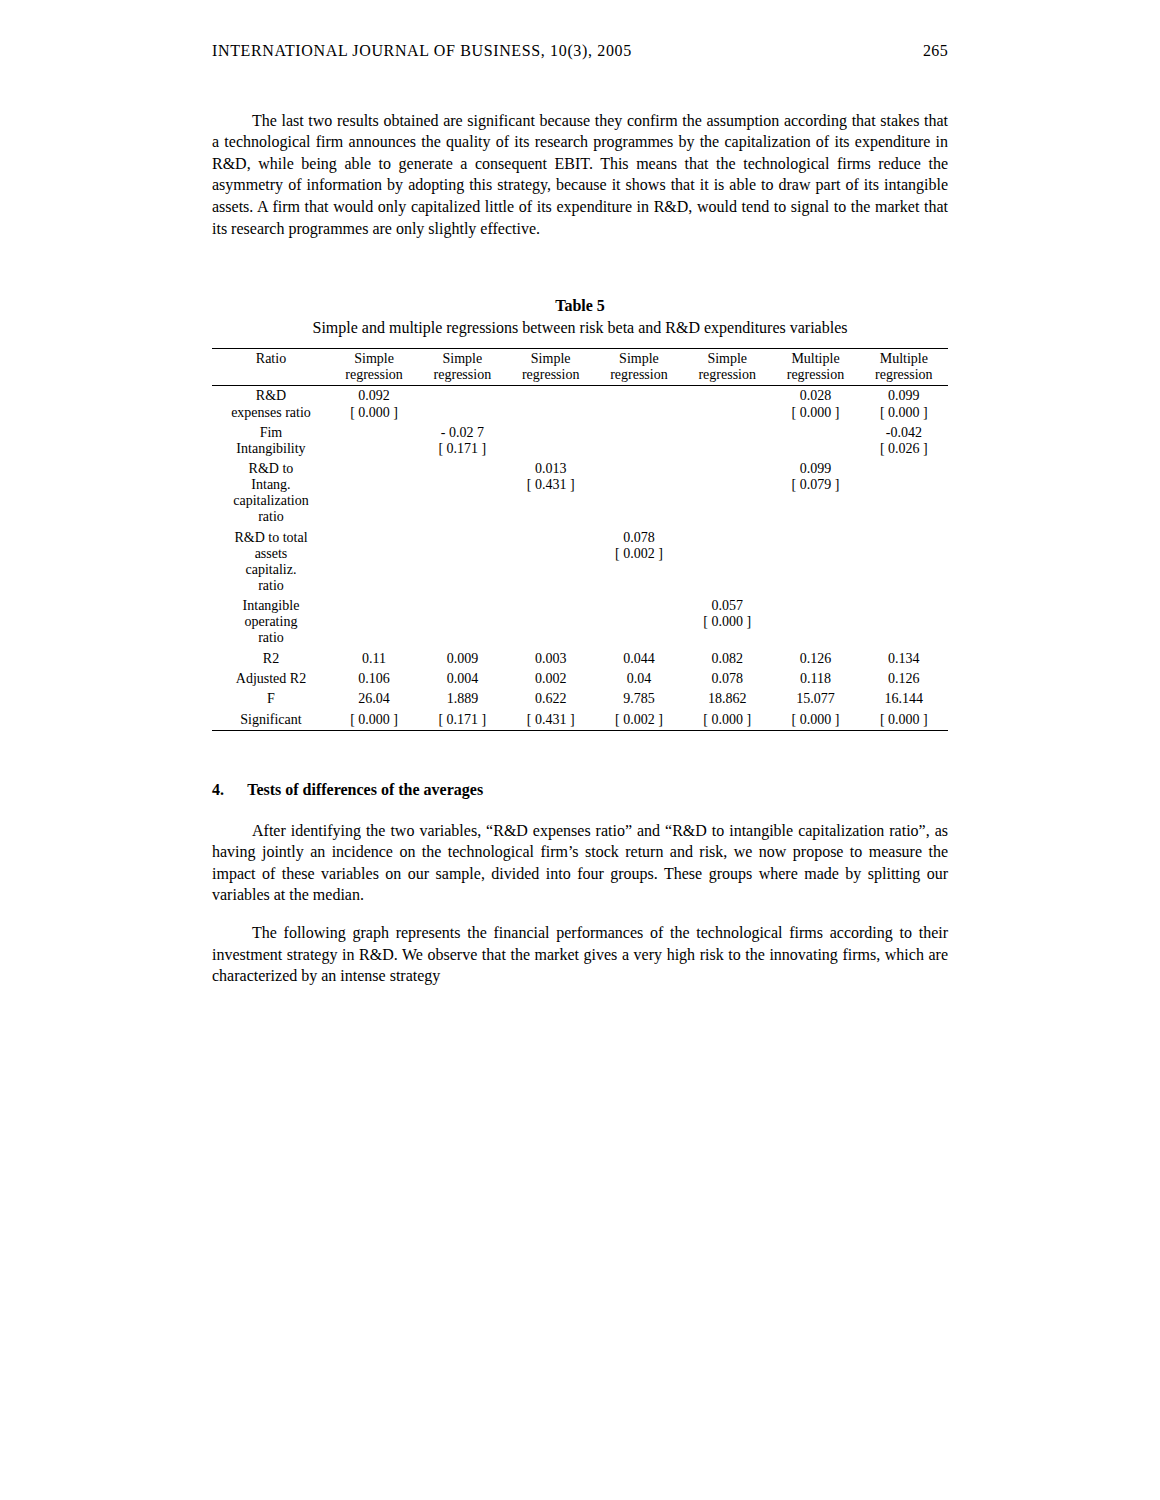International Journal of Business, 10(3), 2005 265
The last two results obtained are significant because they confirm the assumption according that stakes that a technological firm announces the quality of its research programmes by the capitalization of its expenditure in R&D, while being able to generate a consequent EBIT. This means that the technological firms reduce the asymmetry of information by adopting this strategy, because it shows that it is able to draw part of its intangible assets. A firm that would only capitalized little of its expenditure in R&D, would tend to signal to the market that its research programmes are only slightly effective.
Table 5 Simple and multiple regressions between risk beta and R&D expenditures variables
| Ratio | Simple regression | Simple regression | Simple regression | Simple regression | Simple regression | Multiple regression | Multiple regression |
| --- | --- | --- | --- | --- | --- | --- | --- |
| R&D expenses ratio | 0.092 [ 0.000 ] | | | | | 0.028 [ 0.000 ] | 0.099 [ 0.000 ] |
| Fim Intangibility | | - 0.02 7 [ 0.171 ] | | | | | -0.042 [ 0.026 ] |
| R&D to Intang. capitalization ratio | | | 0.013 [ 0.431 ] | | | 0.099 [ 0.079 ] | |
| R&D to total assets capitaliz. ratio | | | | 0.078 [ 0.002 ] | | | |
| Intangible operating ratio | | | | | 0.057 [ 0.000 ] | | |
| R2 | 0.11 | 0.009 | 0.003 | 0.044 | 0.082 | 0.126 | 0.134 |
| Adjusted R2 | 0.106 | 0.004 | 0.002 | 0.04 | 0.078 | 0.118 | 0.126 |
| F | 26.04 | 1.889 | 0.622 | 9.785 | 18.862 | 15.077 | 16.144 |
| Significant | [ 0.000 ] | [ 0.171 ] | [ 0.431 ] | [ 0.002 ] | [ 0.000 ] | [ 0.000 ] | [ 0.000 ] |
4. Tests of differences of the averages
After identifying the two variables, “R&D expenses ratio” and “R&D to intangible capitalization ratio”, as having jointly an incidence on the technological firm’s stock return and risk, we now propose to measure the impact of these variables on our sample, divided into four groups. These groups where made by splitting our variables at the median.
The following graph represents the financial performances of the technological firms according to their investment strategy in R&D. We observe that the market gives a very high risk to the innovating firms, which are characterized by an intense strategy